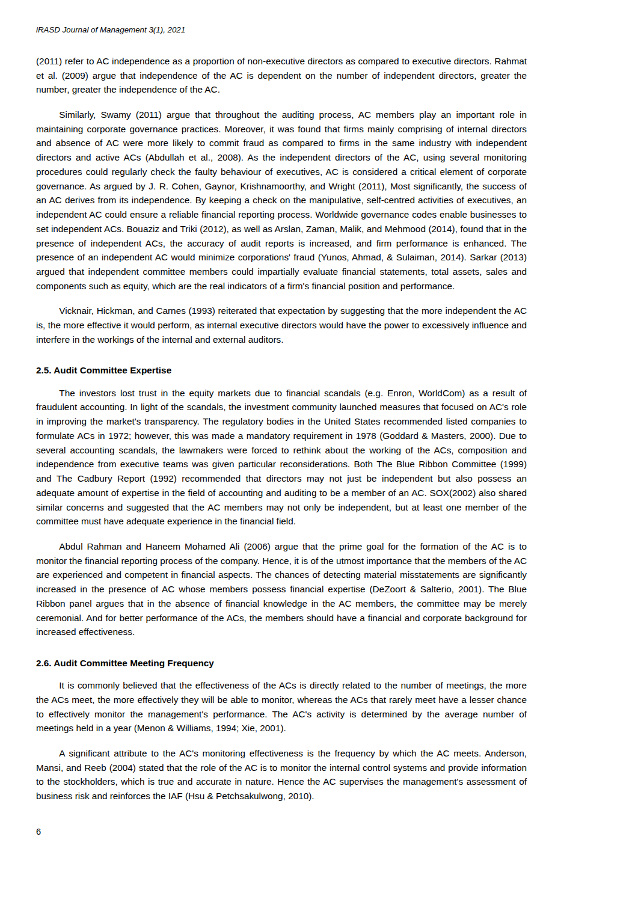iRASD Journal of Management 3(1), 2021
(2011) refer to AC independence as a proportion of non-executive directors as compared to executive directors. Rahmat et al. (2009) argue that independence of the AC is dependent on the number of independent directors, greater the number, greater the independence of the AC.
Similarly, Swamy (2011) argue that throughout the auditing process, AC members play an important role in maintaining corporate governance practices. Moreover, it was found that firms mainly comprising of internal directors and absence of AC were more likely to commit fraud as compared to firms in the same industry with independent directors and active ACs (Abdullah et al., 2008). As the independent directors of the AC, using several monitoring procedures could regularly check the faulty behaviour of executives, AC is considered a critical element of corporate governance. As argued by J. R. Cohen, Gaynor, Krishnamoorthy, and Wright (2011), Most significantly, the success of an AC derives from its independence. By keeping a check on the manipulative, self-centred activities of executives, an independent AC could ensure a reliable financial reporting process. Worldwide governance codes enable businesses to set independent ACs. Bouaziz and Triki (2012), as well as Arslan, Zaman, Malik, and Mehmood (2014), found that in the presence of independent ACs, the accuracy of audit reports is increased, and firm performance is enhanced. The presence of an independent AC would minimize corporations' fraud (Yunos, Ahmad, & Sulaiman, 2014). Sarkar (2013) argued that independent committee members could impartially evaluate financial statements, total assets, sales and components such as equity, which are the real indicators of a firm's financial position and performance.
Vicknair, Hickman, and Carnes (1993) reiterated that expectation by suggesting that the more independent the AC is, the more effective it would perform, as internal executive directors would have the power to excessively influence and interfere in the workings of the internal and external auditors.
2.5. Audit Committee Expertise
The investors lost trust in the equity markets due to financial scandals (e.g. Enron, WorldCom) as a result of fraudulent accounting. In light of the scandals, the investment community launched measures that focused on AC's role in improving the market's transparency. The regulatory bodies in the United States recommended listed companies to formulate ACs in 1972; however, this was made a mandatory requirement in 1978 (Goddard & Masters, 2000). Due to several accounting scandals, the lawmakers were forced to rethink about the working of the ACs, composition and independence from executive teams was given particular reconsiderations. Both The Blue Ribbon Committee (1999) and The Cadbury Report (1992) recommended that directors may not just be independent but also possess an adequate amount of expertise in the field of accounting and auditing to be a member of an AC. SOX(2002) also shared similar concerns and suggested that the AC members may not only be independent, but at least one member of the committee must have adequate experience in the financial field.
Abdul Rahman and Haneem Mohamed Ali (2006) argue that the prime goal for the formation of the AC is to monitor the financial reporting process of the company. Hence, it is of the utmost importance that the members of the AC are experienced and competent in financial aspects. The chances of detecting material misstatements are significantly increased in the presence of AC whose members possess financial expertise (DeZoort & Salterio, 2001). The Blue Ribbon panel argues that in the absence of financial knowledge in the AC members, the committee may be merely ceremonial. And for better performance of the ACs, the members should have a financial and corporate background for increased effectiveness.
2.6. Audit Committee Meeting Frequency
It is commonly believed that the effectiveness of the ACs is directly related to the number of meetings, the more the ACs meet, the more effectively they will be able to monitor, whereas the ACs that rarely meet have a lesser chance to effectively monitor the management's performance. The AC's activity is determined by the average number of meetings held in a year (Menon & Williams, 1994; Xie, 2001).
A significant attribute to the AC's monitoring effectiveness is the frequency by which the AC meets. Anderson, Mansi, and Reeb (2004) stated that the role of the AC is to monitor the internal control systems and provide information to the stockholders, which is true and accurate in nature. Hence the AC supervises the management's assessment of business risk and reinforces the IAF (Hsu & Petchsakulwong, 2010).
6